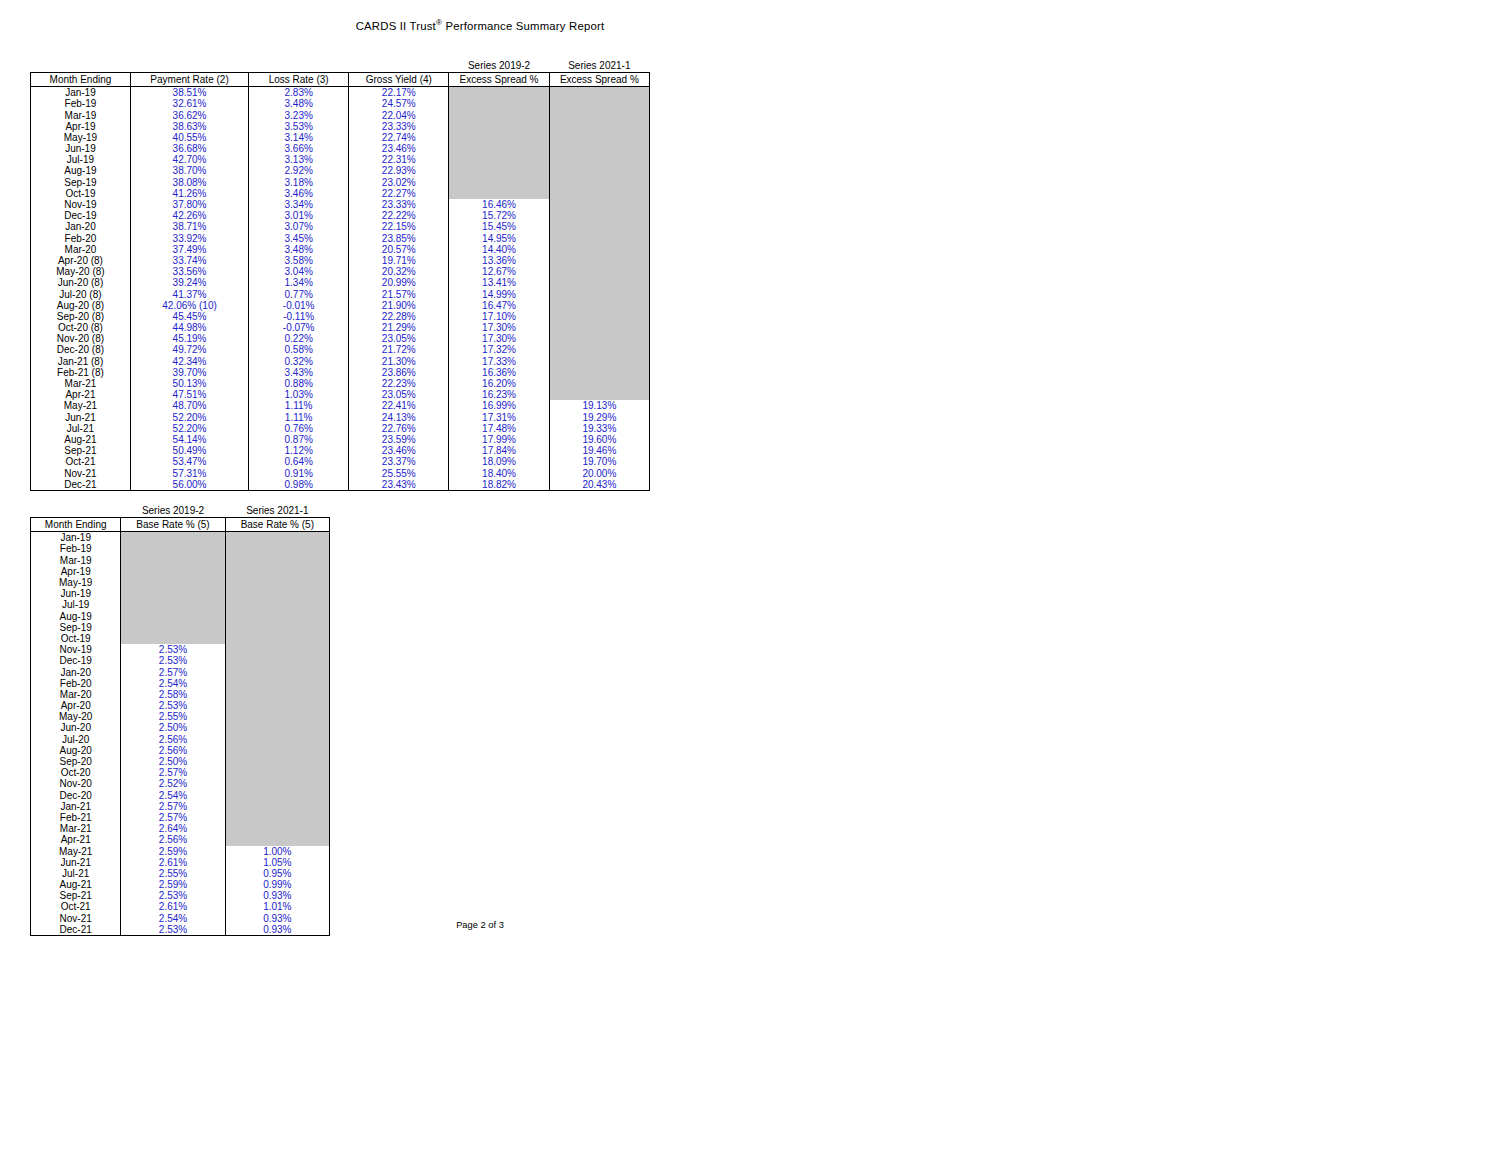CARDS II Trust® Performance Summary Report
| | | | | Series 2019-2 | Series 2021-1 |
| Month Ending | Payment Rate (2) | Loss Rate (3) | Gross Yield (4) | Excess Spread % | Excess Spread % |
| Jan-19 | 38.51% | 2.83% | 22.17% | | |
| Feb-19 | 32.61% | 3.48% | 24.57% | | |
| Mar-19 | 36.62% | 3.23% | 22.04% | | |
| Apr-19 | 38.63% | 3.53% | 23.33% | | |
| May-19 | 40.55% | 3.14% | 22.74% | | |
| Jun-19 | 36.68% | 3.66% | 23.46% | | |
| Jul-19 | 42.70% | 3.13% | 22.31% | | |
| Aug-19 | 38.70% | 2.92% | 22.93% | | |
| Sep-19 | 38.08% | 3.18% | 23.02% | | |
| Oct-19 | 41.26% | 3.46% | 22.27% | | |
| Nov-19 | 37.80% | 3.34% | 23.33% | 16.46% | |
| Dec-19 | 42.26% | 3.01% | 22.22% | 15.72% | |
| Jan-20 | 38.71% | 3.07% | 22.15% | 15.45% | |
| Feb-20 | 33.92% | 3.45% | 23.85% | 14.95% | |
| Mar-20 | 37.49% | 3.48% | 20.57% | 14.40% | |
| Apr-20 (8) | 33.74% | 3.58% | 19.71% | 13.36% | |
| May-20 (8) | 33.56% | 3.04% | 20.32% | 12.67% | |
| Jun-20 (8) | 39.24% | 1.34% | 20.99% | 13.41% | |
| Jul-20 (8) | 41.37% | 0.77% | 21.57% | 14.99% | |
| Aug-20 (8) | 42.06% (10) | -0.01% | 21.90% | 16.47% | |
| Sep-20 (8) | 45.45% | -0.11% | 22.28% | 17.10% | |
| Oct-20 (8) | 44.98% | -0.07% | 21.29% | 17.30% | |
| Nov-20 (8) | 45.19% | 0.22% | 23.05% | 17.30% | |
| Dec-20 (8) | 49.72% | 0.58% | 21.72% | 17.32% | |
| Jan-21 (8) | 42.34% | 0.32% | 21.30% | 17.33% | |
| Feb-21 (8) | 39.70% | 3.43% | 23.86% | 16.36% | |
| Mar-21 | 50.13% | 0.88% | 22.23% | 16.20% | |
| Apr-21 | 47.51% | 1.03% | 23.05% | 16.23% | |
| May-21 | 48.70% | 1.11% | 22.41% | 16.99% | 19.13% |
| Jun-21 | 52.20% | 1.11% | 24.13% | 17.31% | 19.29% |
| Jul-21 | 52.20% | 0.76% | 22.76% | 17.48% | 19.33% |
| Aug-21 | 54.14% | 0.87% | 23.59% | 17.99% | 19.60% |
| Sep-21 | 50.49% | 1.12% | 23.46% | 17.84% | 19.46% |
| Oct-21 | 53.47% | 0.64% | 23.37% | 18.09% | 19.70% |
| Nov-21 | 57.31% | 0.91% | 25.55% | 18.40% | 20.00% |
| Dec-21 | 56.00% | 0.98% | 23.43% | 18.82% | 20.43% |
| | Series 2019-2 | Series 2021-1 |
| Month Ending | Base Rate % (5) | Base Rate % (5) |
| Jan-19 | | |
| Feb-19 | | |
| Mar-19 | | |
| Apr-19 | | |
| May-19 | | |
| Jun-19 | | |
| Jul-19 | | |
| Aug-19 | | |
| Sep-19 | | |
| Oct-19 | | |
| Nov-19 | 2.53% | |
| Dec-19 | 2.53% | |
| Jan-20 | 2.57% | |
| Feb-20 | 2.54% | |
| Mar-20 | 2.58% | |
| Apr-20 | 2.53% | |
| May-20 | 2.55% | |
| Jun-20 | 2.50% | |
| Jul-20 | 2.56% | |
| Aug-20 | 2.56% | |
| Sep-20 | 2.50% | |
| Oct-20 | 2.57% | |
| Nov-20 | 2.52% | |
| Dec-20 | 2.54% | |
| Jan-21 | 2.57% | |
| Feb-21 | 2.57% | |
| Mar-21 | 2.64% | |
| Apr-21 | 2.56% | |
| May-21 | 2.59% | 1.00% |
| Jun-21 | 2.61% | 1.05% |
| Jul-21 | 2.55% | 0.95% |
| Aug-21 | 2.59% | 0.99% |
| Sep-21 | 2.53% | 0.93% |
| Oct-21 | 2.61% | 1.01% |
| Nov-21 | 2.54% | 0.93% |
| Dec-21 | 2.53% | 0.93% |
Page 2 of 3